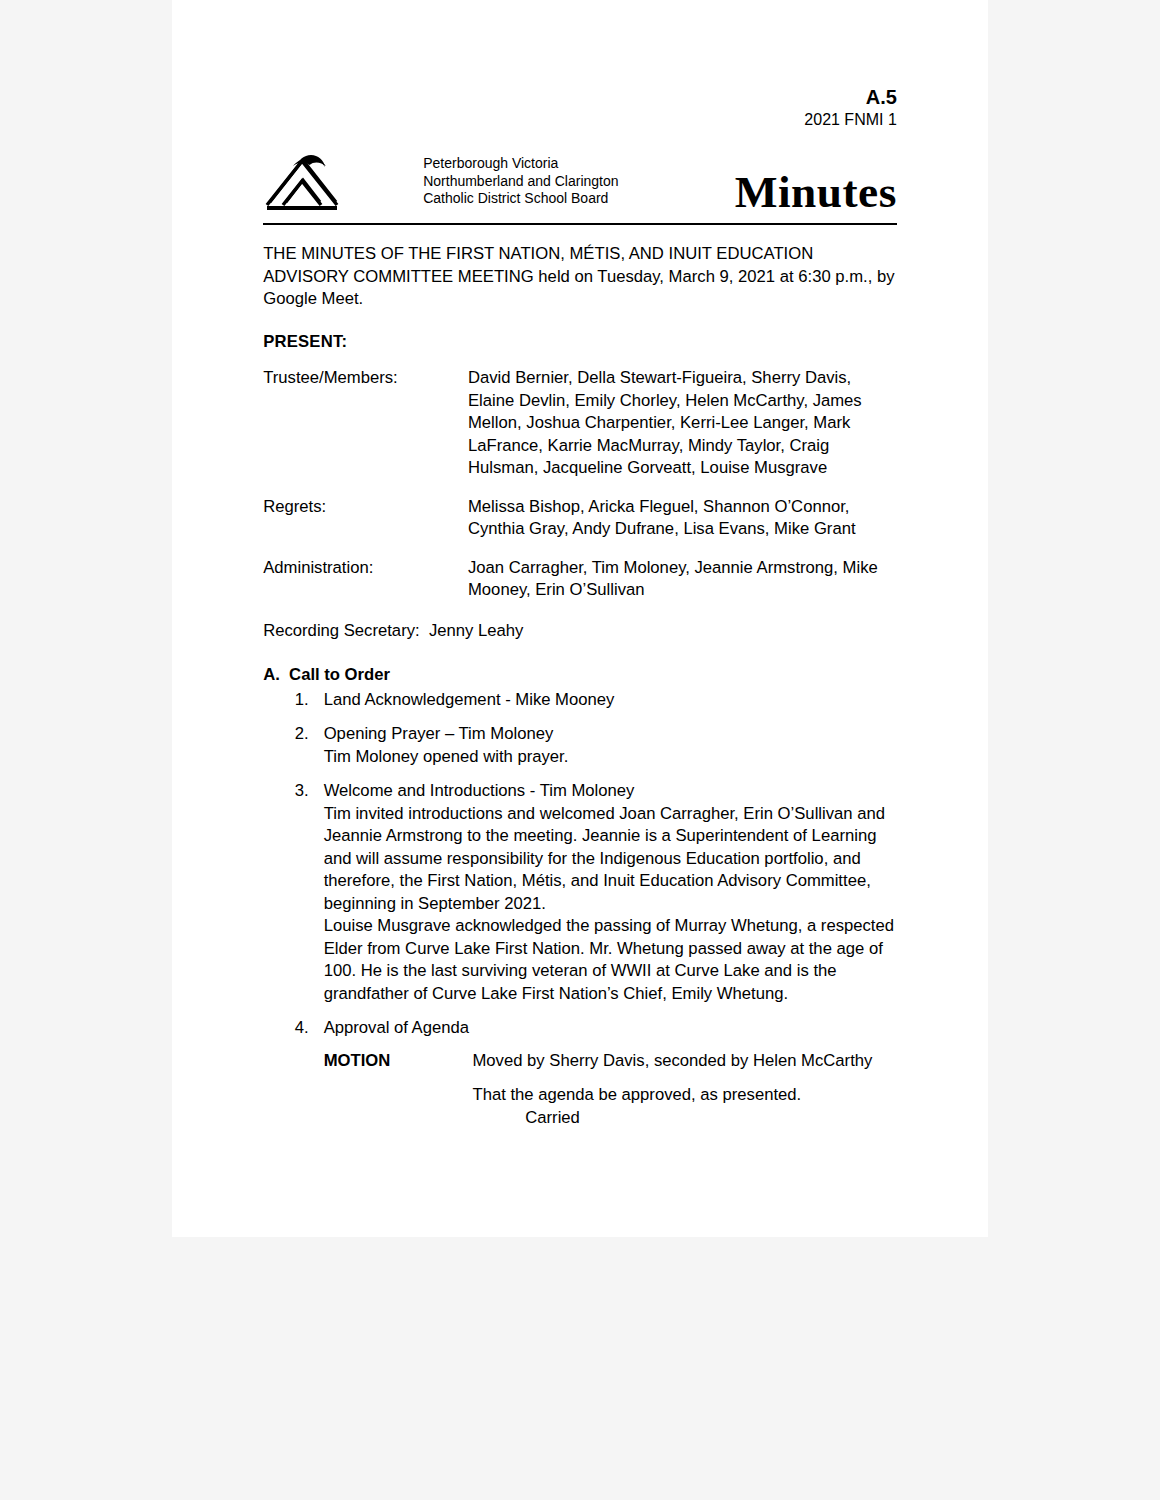A.5
2021 FNMI 1
Peterborough Victoria
Northumberland and Clarington
Catholic District School Board
Minutes
THE MINUTES OF THE FIRST NATION, MÉTIS, AND INUIT EDUCATION ADVISORY COMMITTEE MEETING held on Tuesday, March 9, 2021 at 6:30 p.m., by Google Meet.
PRESENT:
| Trustee/Members: | David Bernier, Della Stewart-Figueira, Sherry Davis, Elaine Devlin, Emily Chorley, Helen McCarthy, James Mellon, Joshua Charpentier, Kerri-Lee Langer, Mark LaFrance, Karrie MacMurray, Mindy Taylor, Craig Hulsman, Jacqueline Gorveatt, Louise Musgrave |
| Regrets: | Melissa Bishop, Aricka Fleguel, Shannon O’Connor, Cynthia Gray, Andy Dufrane, Lisa Evans, Mike Grant |
| Administration: | Joan Carragher, Tim Moloney, Jeannie Armstrong, Mike Mooney, Erin O’Sullivan |
Recording Secretary: Jenny Leahy
A. Call to Order
1.
Land Acknowledgement - Mike Mooney
2.
Opening Prayer – Tim Moloney
Tim Moloney opened with prayer.
3.
Welcome and Introductions - Tim Moloney
Tim invited introductions and welcomed Joan Carragher, Erin O’Sullivan and Jeannie Armstrong to the meeting. Jeannie is a Superintendent of Learning and will assume responsibility for the Indigenous Education portfolio, and therefore, the First Nation, Métis, and Inuit Education Advisory Committee, beginning in September 2021.
Louise Musgrave acknowledged the passing of Murray Whetung, a respected Elder from Curve Lake First Nation. Mr. Whetung passed away at the age of 100. He is the last surviving veteran of WWII at Curve Lake and is the grandfather of Curve Lake First Nation’s Chief, Emily Whetung.
4.
Approval of Agenda
MOTION
Moved by Sherry Davis, seconded by Helen McCarthy
That the agenda be approved, as presented. Carried